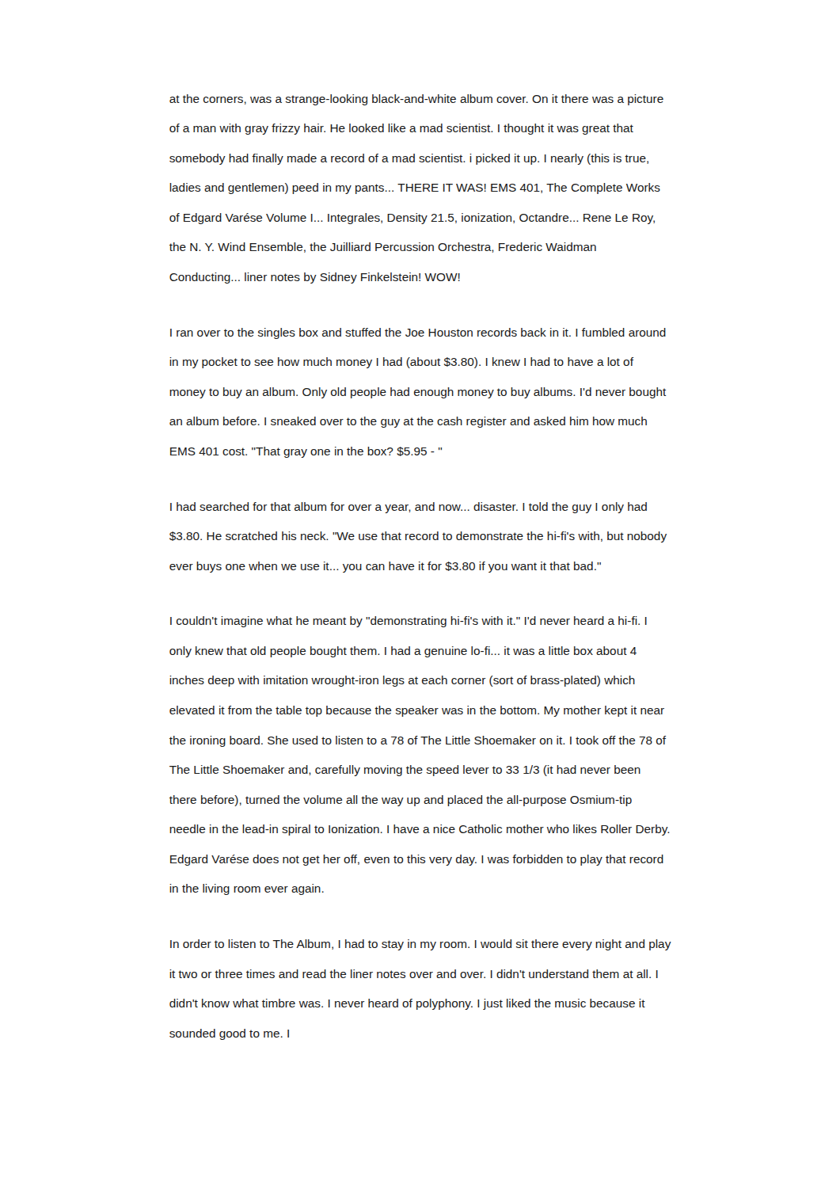at the corners, was a strange-looking black-and-white album cover. On it there was a picture of a man with gray frizzy hair. He looked like a mad scientist. I thought it was great that somebody had finally made a record of a mad scientist. i picked it up. I nearly (this is true, ladies and gentlemen) peed in my pants... THERE IT WAS! EMS 401, The Complete Works of Edgard Varése Volume I... Integrales, Density 21.5, ionization, Octandre... Rene Le Roy, the N. Y. Wind Ensemble, the Juilliard Percussion Orchestra, Frederic Waidman Conducting... liner notes by Sidney Finkelstein! WOW!
I ran over to the singles box and stuffed the Joe Houston records back in it. I fumbled around in my pocket to see how much money I had (about $3.80). I knew I had to have a lot of money to buy an album. Only old people had enough money to buy albums. I'd never bought an album before. I sneaked over to the guy at the cash register and asked him how much EMS 401 cost. "That gray one in the box? $5.95 - "
I had searched for that album for over a year, and now... disaster. I told the guy I only had $3.80. He scratched his neck. "We use that record to demonstrate the hi-fi's with, but nobody ever buys one when we use it... you can have it for $3.80 if you want it that bad."
I couldn't imagine what he meant by "demonstrating hi-fi's with it." I'd never heard a hi-fi. I only knew that old people bought them. I had a genuine lo-fi... it was a little box about 4 inches deep with imitation wrought-iron legs at each corner (sort of brass-plated) which elevated it from the table top because the speaker was in the bottom. My mother kept it near the ironing board. She used to listen to a 78 of The Little Shoemaker on it. I took off the 78 of The Little Shoemaker and, carefully moving the speed lever to 33 1/3 (it had never been there before), turned the volume all the way up and placed the all-purpose Osmium-tip needle in the lead-in spiral to Ionization. I have a nice Catholic mother who likes Roller Derby. Edgard Varése does not get her off, even to this very day. I was forbidden to play that record in the living room ever again.
In order to listen to The Album, I had to stay in my room. I would sit there every night and play it two or three times and read the liner notes over and over. I didn't understand them at all. I didn't know what timbre was. I never heard of polyphony. I just liked the music because it sounded good to me. I